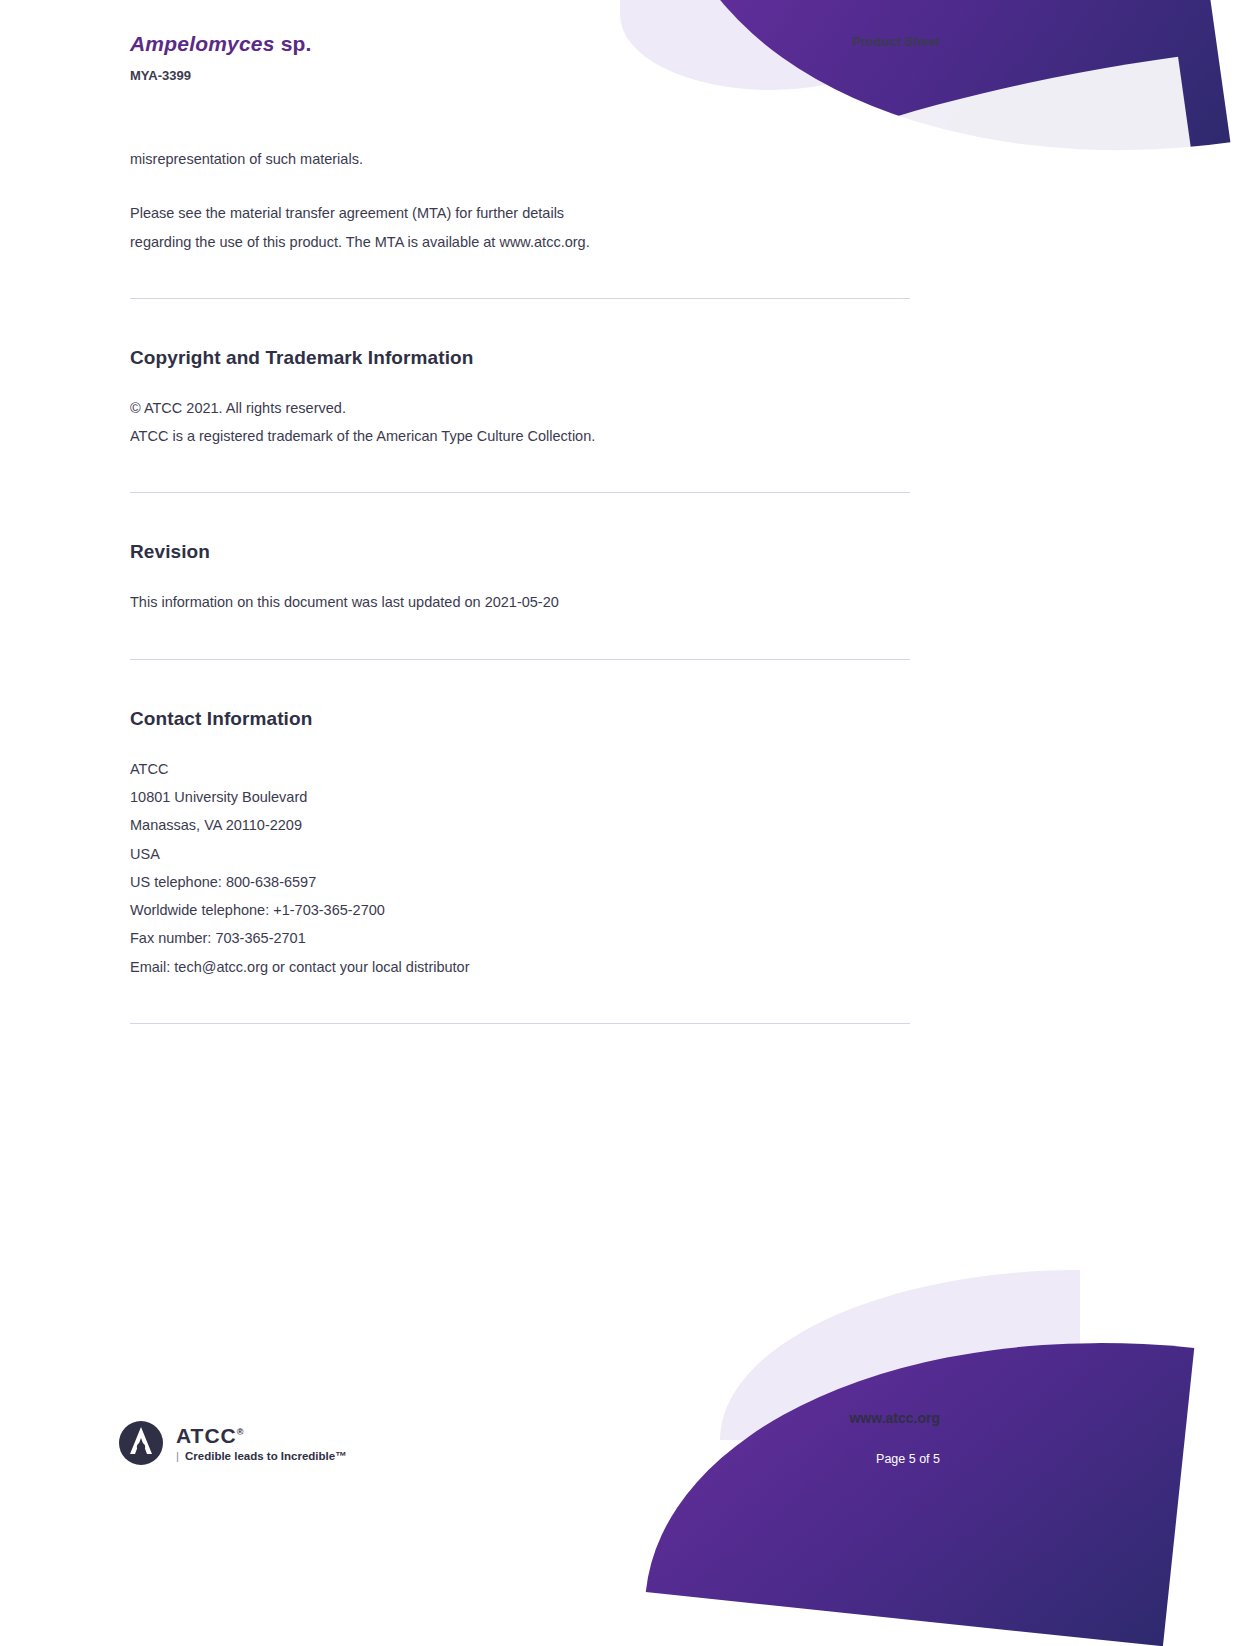Ampelomyces sp.
MYA-3399
Product Sheet
misrepresentation of such materials.
Please see the material transfer agreement (MTA) for further details
regarding the use of this product. The MTA is available at www.atcc.org.
Copyright and Trademark Information
© ATCC 2021. All rights reserved.
ATCC is a registered trademark of the American Type Culture Collection.
Revision
This information on this document was last updated on 2021-05-20
Contact Information
ATCC
10801 University Boulevard
Manassas, VA 20110-2209
USA
US telephone: 800-638-6597
Worldwide telephone: +1-703-365-2700
Fax number: 703-365-2701
Email: tech@atcc.org or contact your local distributor
ATCC®
|Credible leads to Incredible™
www.atcc.org
Page 5 of 5